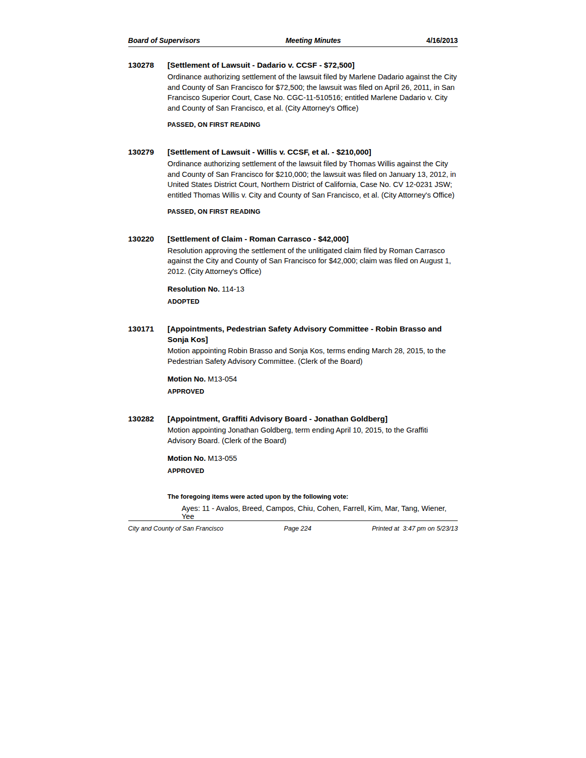Board of Supervisors
Meeting Minutes
4/16/2013
130278
[Settlement of Lawsuit - Dadario v. CCSF - $72,500]
Ordinance authorizing settlement of the lawsuit filed by Marlene Dadario against the City and County of San Francisco for $72,500; the lawsuit was filed on April 26, 2011, in San Francisco Superior Court, Case No. CGC-11-510516; entitled Marlene Dadario v. City and County of San Francisco, et al. (City Attorney's Office)
PASSED, ON FIRST READING
130279
[Settlement of Lawsuit - Willis v. CCSF, et al. - $210,000]
Ordinance authorizing settlement of the lawsuit filed by Thomas Willis against the City and County of San Francisco for $210,000; the lawsuit was filed on January 13, 2012, in United States District Court, Northern District of California, Case No. CV 12-0231 JSW; entitled Thomas Willis v. City and County of San Francisco, et al. (City Attorney's Office)
PASSED, ON FIRST READING
130220
[Settlement of Claim - Roman Carrasco - $42,000]
Resolution approving the settlement of the unlitigated claim filed by Roman Carrasco against the City and County of San Francisco for $42,000; claim was filed on August 1, 2012. (City Attorney's Office)
Resolution No. 114-13
ADOPTED
130171
[Appointments, Pedestrian Safety Advisory Committee - Robin Brasso and Sonja Kos]
Motion appointing Robin Brasso and Sonja Kos, terms ending March 28, 2015, to the Pedestrian Safety Advisory Committee. (Clerk of the Board)
Motion No. M13-054
APPROVED
130282
[Appointment, Graffiti Advisory Board - Jonathan Goldberg]
Motion appointing Jonathan Goldberg, term ending April 10, 2015, to the Graffiti Advisory Board. (Clerk of the Board)
Motion No. M13-055
APPROVED
The foregoing items were acted upon by the following vote:
Ayes: 11 - Avalos, Breed, Campos, Chiu, Cohen, Farrell, Kim, Mar, Tang, Wiener, Yee
City and County of San Francisco
Page 224
Printed at 3:47 pm on 5/23/13